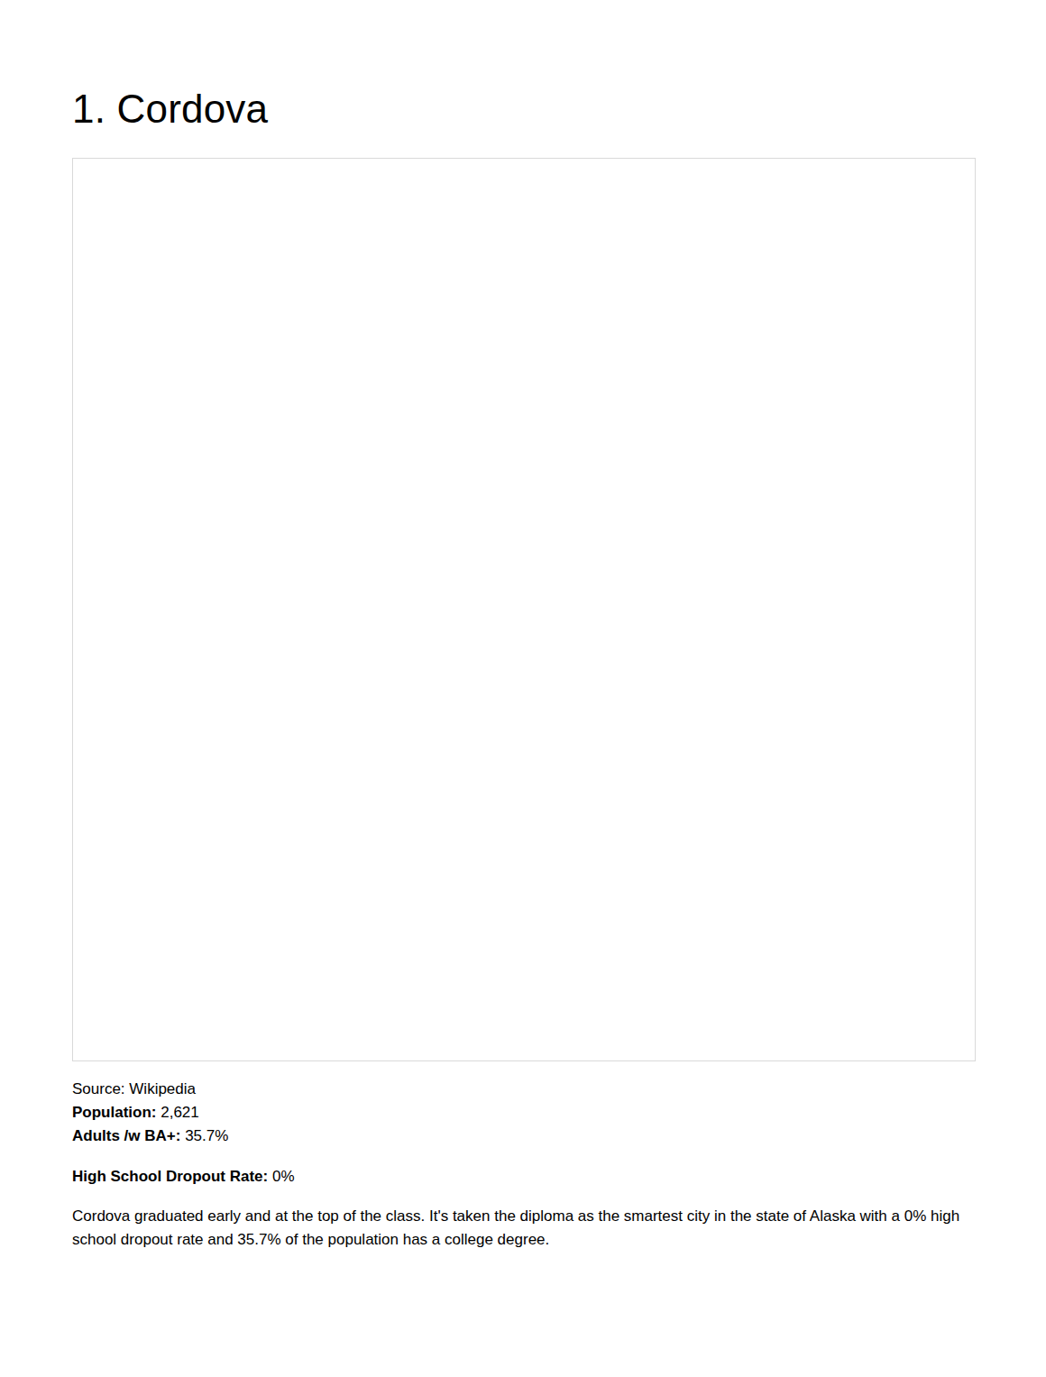1. Cordova
Source: Wikipedia
Population: 2,621
Adults /w BA+: 35.7%
High School Dropout Rate: 0%
Cordova graduated early and at the top of the class. It's taken the diploma as the smartest city in the state of Alaska with a 0% high school dropout rate and 35.7% of the population has a college degree.